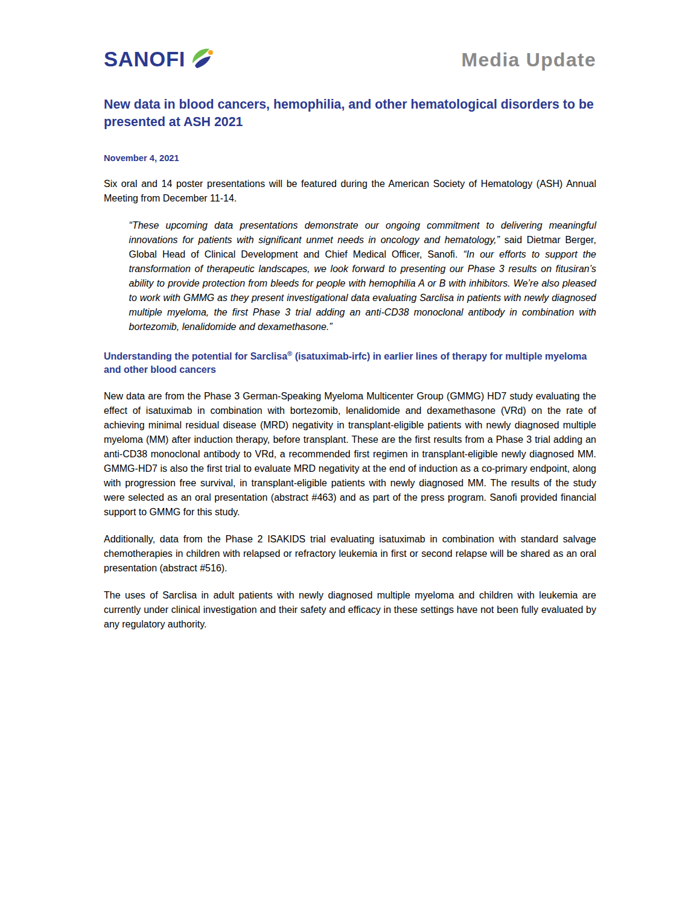SANOFI
Media Update
New data in blood cancers, hemophilia, and other hematological disorders to be presented at ASH 2021
November 4, 2021
Six oral and 14 poster presentations will be featured during the American Society of Hematology (ASH) Annual Meeting from December 11-14.
“These upcoming data presentations demonstrate our ongoing commitment to delivering meaningful innovations for patients with significant unmet needs in oncology and hematology,” said Dietmar Berger, Global Head of Clinical Development and Chief Medical Officer, Sanofi. “In our efforts to support the transformation of therapeutic landscapes, we look forward to presenting our Phase 3 results on fitusiran’s ability to provide protection from bleeds for people with hemophilia A or B with inhibitors. We’re also pleased to work with GMMG as they present investigational data evaluating Sarclisa in patients with newly diagnosed multiple myeloma, the first Phase 3 trial adding an anti-CD38 monoclonal antibody in combination with bortezomib, lenalidomide and dexamethasone.”
Understanding the potential for Sarclisa® (isatuximab-irfc) in earlier lines of therapy for multiple myeloma and other blood cancers
New data are from the Phase 3 German-Speaking Myeloma Multicenter Group (GMMG) HD7 study evaluating the effect of isatuximab in combination with bortezomib, lenalidomide and dexamethasone (VRd) on the rate of achieving minimal residual disease (MRD) negativity in transplant-eligible patients with newly diagnosed multiple myeloma (MM) after induction therapy, before transplant. These are the first results from a Phase 3 trial adding an anti-CD38 monoclonal antibody to VRd, a recommended first regimen in transplant-eligible newly diagnosed MM. GMMG-HD7 is also the first trial to evaluate MRD negativity at the end of induction as a co-primary endpoint, along with progression free survival, in transplant-eligible patients with newly diagnosed MM. The results of the study were selected as an oral presentation (abstract #463) and as part of the press program. Sanofi provided financial support to GMMG for this study.
Additionally, data from the Phase 2 ISAKIDS trial evaluating isatuximab in combination with standard salvage chemotherapies in children with relapsed or refractory leukemia in first or second relapse will be shared as an oral presentation (abstract #516).
The uses of Sarclisa in adult patients with newly diagnosed multiple myeloma and children with leukemia are currently under clinical investigation and their safety and efficacy in these settings have not been fully evaluated by any regulatory authority.